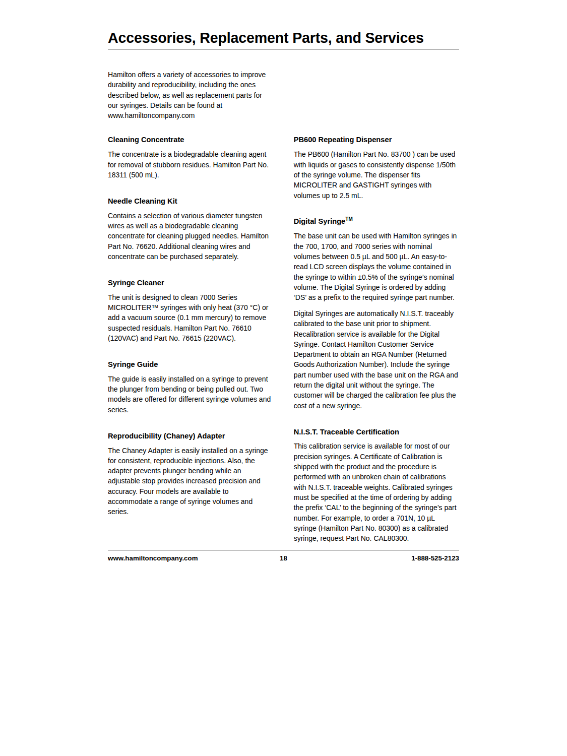Accessories, Replacement Parts, and Services
Hamilton offers a variety of accessories to improve durability and reproducibility, including the ones described below, as well as replacement parts for our syringes. Details can be found at www.hamiltoncompany.com
Cleaning Concentrate
The concentrate is a biodegradable cleaning agent for removal of stubborn residues. Hamilton Part No. 18311 (500 mL).
Needle Cleaning Kit
Contains a selection of various diameter tungsten wires as well as a biodegradable cleaning concentrate for cleaning plugged needles. Hamilton Part No. 76620. Additional cleaning wires and concentrate can be purchased separately.
Syringe Cleaner
The unit is designed to clean 7000 Series MICROLITER™ syringes with only heat (370 °C) or add a vacuum source (0.1 mm mercury) to remove suspected residuals. Hamilton Part No. 76610 (120VAC) and Part No. 76615 (220VAC).
Syringe Guide
The guide is easily installed on a syringe to prevent the plunger from bending or being pulled out. Two models are offered for different syringe volumes and series.
Reproducibility (Chaney) Adapter
The Chaney Adapter is easily installed on a syringe for consistent, reproducible injections. Also, the adapter prevents plunger bending while an adjustable stop provides increased precision and accuracy. Four models are available to accommodate a range of syringe volumes and series.
PB600 Repeating Dispenser
The PB600 (Hamilton Part No. 83700 ) can be used with liquids or gases to consistently dispense 1/50th of the syringe volume. The dispenser fits MICROLITER and GASTIGHT syringes with volumes up to 2.5 mL.
Digital SyringeTM
The base unit can be used with Hamilton syringes in the 700, 1700, and 7000 series with nominal volumes between 0.5 µL and 500 µL. An easy-to-read LCD screen displays the volume contained in the syringe to within ±0.5% of the syringe’s nominal volume. The Digital Syringe is ordered by adding ‘DS’ as a prefix to the required syringe part number.
Digital Syringes are automatically N.I.S.T. traceably calibrated to the base unit prior to shipment. Recalibration service is available for the Digital Syringe. Contact Hamilton Customer Service Department to obtain an RGA Number (Returned Goods Authorization Number). Include the syringe part number used with the base unit on the RGA and return the digital unit without the syringe. The customer will be charged the calibration fee plus the cost of a new syringe.
N.I.S.T. Traceable Certification
This calibration service is available for most of our precision syringes. A Certificate of Calibration is shipped with the product and the procedure is performed with an unbroken chain of calibrations with N.I.S.T. traceable weights. Calibrated syringes must be specified at the time of ordering by adding the prefix ‘CAL’ to the beginning of the syringe’s part number. For example, to order a 701N, 10 µL syringe (Hamilton Part No. 80300) as a calibrated syringe, request Part No. CAL80300.
www.hamiltoncompany.com
18
1-888-525-2123